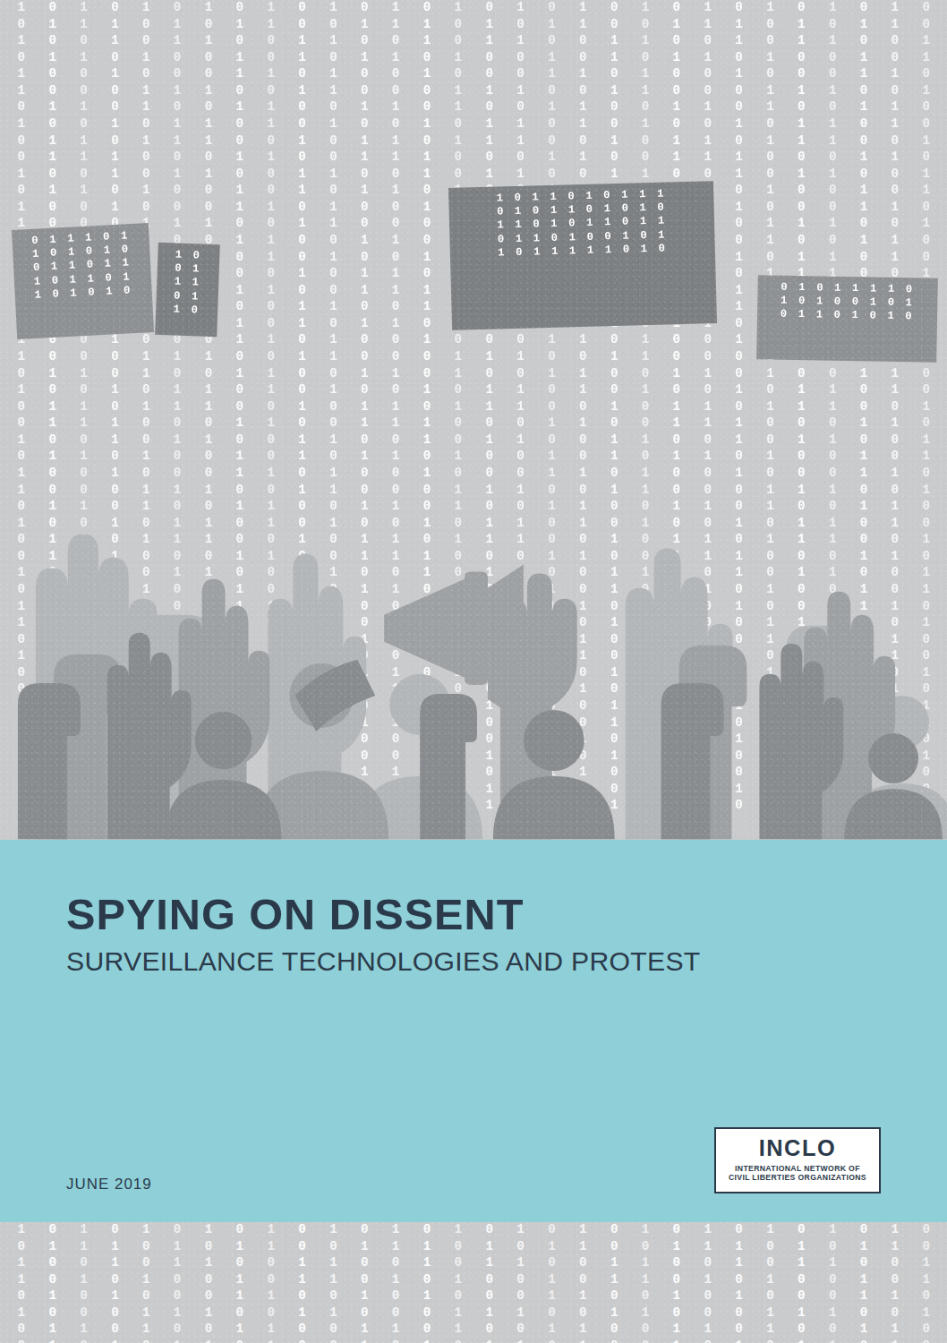1010110100101101001011010010110100101101001011010 0101001011010010110100101101001011010010110100101 1101001011010010110100101101001011010010110100101 0110100101101001011010010110100101101001011010010 1001011010010110100101101001011010010110100101101 0110010110100101101001011010010110100101101001011 1010010110100101101001011010010110100101101001011 0101101001011010010110100101101001011010010110100 1100101101001011010010110100101101001011010010110 0011010010110100101101001011010010110100101101001 1010110100101101001011010010110100101101001011010 0101001011010010110100101101001011010010110100101 1101001011010010110100101101001011010010110100101 0110100101101001011010010110100101101001011010010 1001011010010110100101101001011010010110100101101 0110010110100101101001011010010110100101101001011 1010010110100101101001011010010110100101101001011 0101101001011010010110100101101001011010010110100 1100101101001011010010110100101101001011010010110 0011010010110100101101001011010010110100101101001 1010110100101101001011010010110100101101001011010 0101001011010010110100101101001011010010110100101 1101001011010010110100101101001011010010110100101 0110100101101001011010010110100101101001011010010 1001011010010110100101101001011010010110100101101 0110010110100101101001011010010110100101101001011 1010010110100101101001011010010110100101101001011 0101101001011010010110100101101001011010010110100 1100101101001011010010110100101101001011010010110 0011010010110100101101001011010010110100101101001
0 1 1 1 0 1 1 0 1 0 1 0 0 1 1 0 1 1 1 0 1 1 0 1 1 0 1 0 1 0
1 0 0 1 1 1 0 1 1 0
1 0 1 1 0 1 0 1 1 1 0 1 0 1 1 0 1 0 1 0 1 1 0 1 0 1 1 0 1 1 0 1 1 0 1 0 0 1 0 1 1 0 1 1 1 1 1 0 1 0
0 1 0 1 1 1 1 0 1 0 1 0 0 1 0 1 0 1 1 0 1 0 1 0
Spying on Dissent
Surveillance Technologies and Protest
June 2019
INCLO International Network of
Civil Liberties Organizations
1011010010110100101 0100101101001011010 1101001011010010110 0110100101101001011 1001011010010110100 0110010110100101101 1010010110100101101 0101101001011010010 1100101101001011010 0011010010110100101 1011010010110100101 0100101101001011010 1101001011010010110 0110100101101001011 1001011010010110100 0110010110100101101 1010010110100101101 0101101001011010010 1100101101001011010 0011010010110100101 1011010010110100101 0100101101001011010 1101001011010010110 0110100101101001011 1001011010010110100 0110010110100101101 1010010110100101101 0101101001011010010 1100101101001011010 0011010010110100101